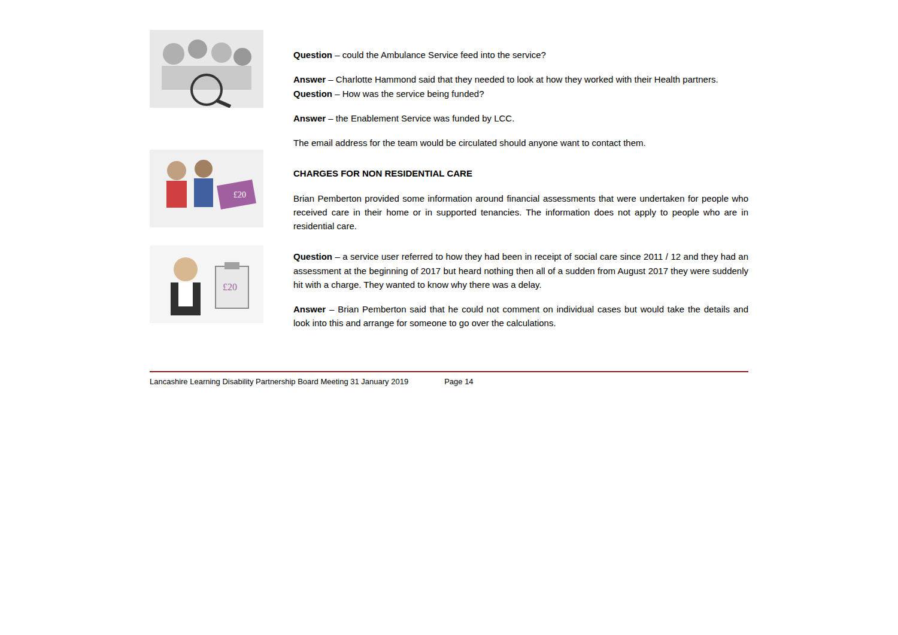Question – could the Ambulance Service feed into the service?
Answer – Charlotte Hammond said that they needed to look at how they worked with their Health partners.
Question – How was the service being funded?
Answer – the Enablement Service was funded by LCC.
The email address for the team would be circulated should anyone want to contact them.
Charges for Non Residential Care
Brian Pemberton provided some information around financial assessments that were undertaken for people who received care in their home or in supported tenancies. The information does not apply to people who are in residential care.
Question – a service user referred to how they had been in receipt of social care since 2011 / 12 and they had an assessment at the beginning of 2017 but heard nothing then all of a sudden from August 2017 they were suddenly hit with a charge. They wanted to know why there was a delay.
Answer – Brian Pemberton said that he could not comment on individual cases but would take the details and look into this and arrange for someone to go over the calculations.
Lancashire Learning Disability Partnership Board Meeting 31 January 2019 Page 14